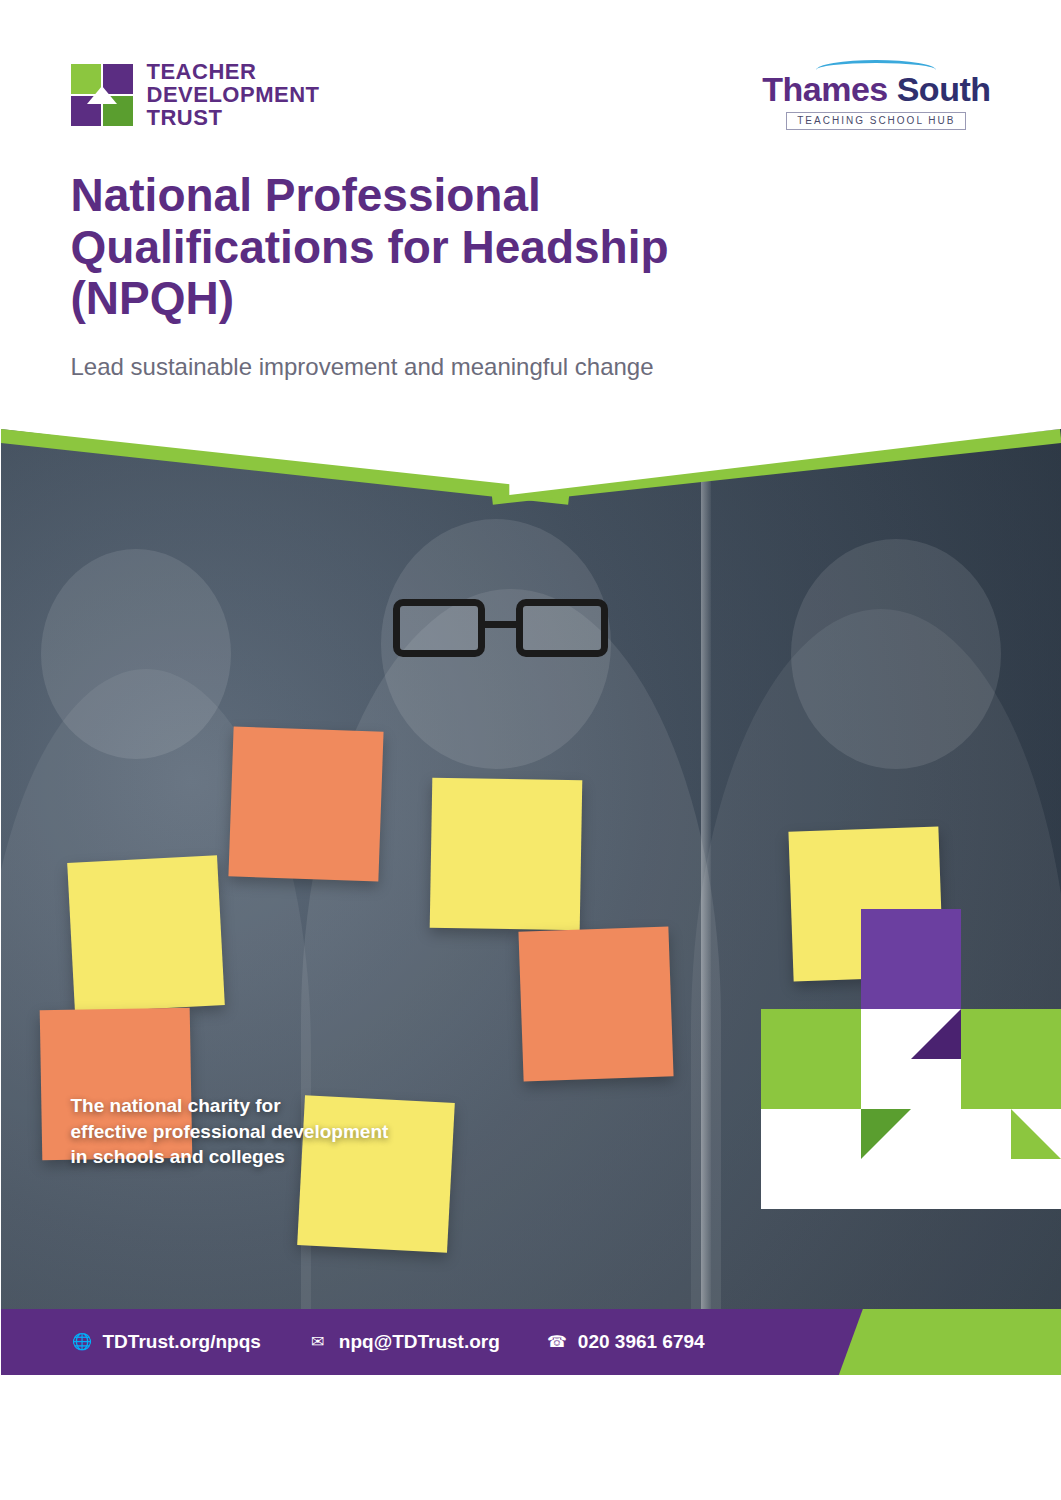Teacher
Development
Trust
Thames South
Teaching School Hub
National Professional Qualifications for Headship (NPQH)
Lead sustainable improvement and meaningful change
The national charity for
effective professional development
in schools and colleges
🌐 TDTrust.org/npqs
✉ npq@TDTrust.org
☎ 020 3961 6794